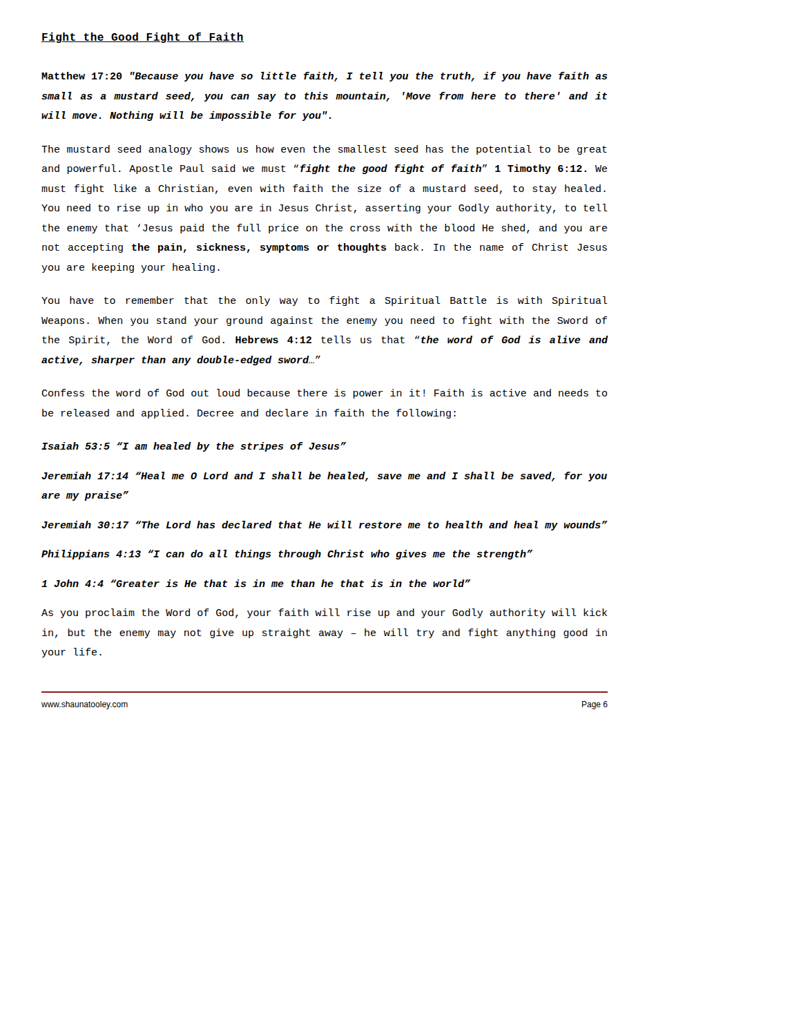Fight the Good Fight of Faith
Matthew 17:20 "Because you have so little faith, I tell you the truth, if you have faith as small as a mustard seed, you can say to this mountain, 'Move from here to there' and it will move. Nothing will be impossible for you".
The mustard seed analogy shows us how even the smallest seed has the potential to be great and powerful. Apostle Paul said we must “fight the good fight of faith” 1 Timothy 6:12. We must fight like a Christian, even with faith the size of a mustard seed, to stay healed. You need to rise up in who you are in Jesus Christ, asserting your Godly authority, to tell the enemy that ‘Jesus paid the full price on the cross with the blood He shed, and you are not accepting the pain, sickness, symptoms or thoughts back. In the name of Christ Jesus you are keeping your healing.
You have to remember that the only way to fight a Spiritual Battle is with Spiritual Weapons. When you stand your ground against the enemy you need to fight with the Sword of the Spirit, the Word of God. Hebrews 4:12 tells us that “the word of God is alive and active, sharper than any double-edged sword…”
Confess the word of God out loud because there is power in it! Faith is active and needs to be released and applied. Decree and declare in faith the following:
Isaiah 53:5 “I am healed by the stripes of Jesus”
Jeremiah 17:14 “Heal me O Lord and I shall be healed, save me and I shall be saved, for you are my praise”
Jeremiah 30:17 “The Lord has declared that He will restore me to health and heal my wounds”
Philippians 4:13 “I can do all things through Christ who gives me the strength”
1 John 4:4 “Greater is He that is in me than he that is in the world”
As you proclaim the Word of God, your faith will rise up and your Godly authority will kick in, but the enemy may not give up straight away – he will try and fight anything good in your life.
www.shaunatooley.com Page 6